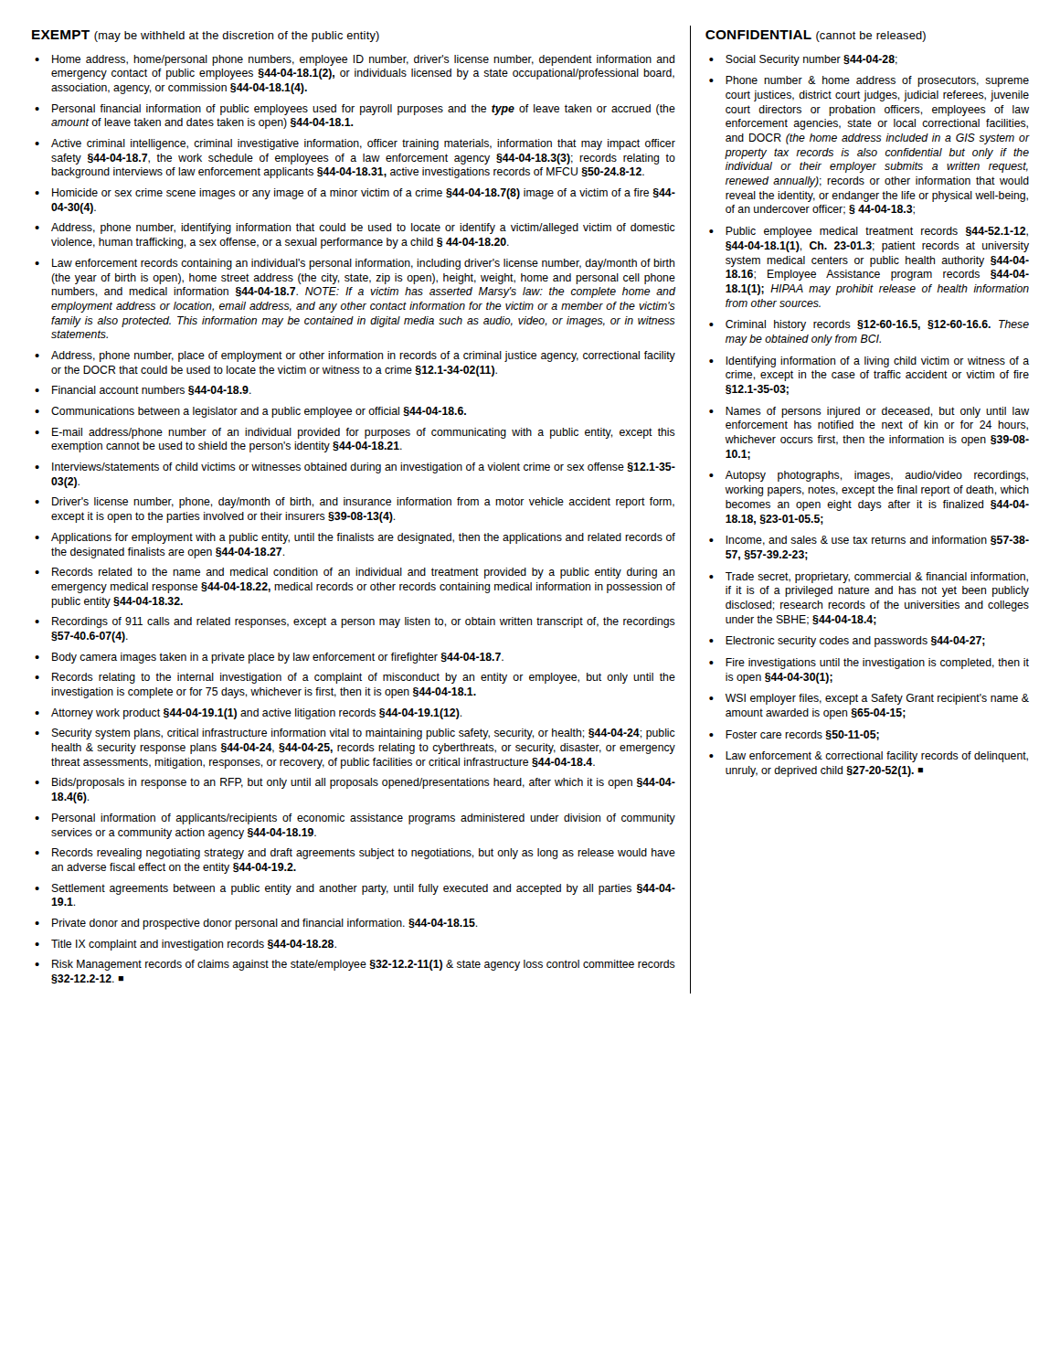EXEMPT (may be withheld at the discretion of the public entity)
Home address, home/personal phone numbers, employee ID number, driver's license number, dependent information and emergency contact of public employees §44-04-18.1(2), or individuals licensed by a state occupational/professional board, association, agency, or commission §44-04-18.1(4).
Personal financial information of public employees used for payroll purposes and the type of leave taken or accrued (the amount of leave taken and dates taken is open) §44-04-18.1.
Active criminal intelligence, criminal investigative information, officer training materials, information that may impact officer safety §44-04-18.7, the work schedule of employees of a law enforcement agency §44-04-18.3(3); records relating to background interviews of law enforcement applicants §44-04-18.31, active investigations records of MFCU §50-24.8-12.
Homicide or sex crime scene images or any image of a minor victim of a crime §44-04-18.7(8) image of a victim of a fire §44-04-30(4).
Address, phone number, identifying information that could be used to locate or identify a victim/alleged victim of domestic violence, human trafficking, a sex offense, or a sexual performance by a child § 44-04-18.20.
Law enforcement records containing an individual's personal information, including driver's license number, day/month of birth (the year of birth is open), home street address (the city, state, zip is open), height, weight, home and personal cell phone numbers, and medical information §44-04-18.7. NOTE: If a victim has asserted Marsy's law: the complete home and employment address or location, email address, and any other contact information for the victim or a member of the victim's family is also protected. This information may be contained in digital media such as audio, video, or images, or in witness statements.
Address, phone number, place of employment or other information in records of a criminal justice agency, correctional facility or the DOCR that could be used to locate the victim or witness to a crime §12.1-34-02(11).
Financial account numbers §44-04-18.9.
Communications between a legislator and a public employee or official §44-04-18.6.
E-mail address/phone number of an individual provided for purposes of communicating with a public entity, except this exemption cannot be used to shield the person's identity §44-04-18.21.
Interviews/statements of child victims or witnesses obtained during an investigation of a violent crime or sex offense §12.1-35-03(2).
Driver's license number, phone, day/month of birth, and insurance information from a motor vehicle accident report form, except it is open to the parties involved or their insurers §39-08-13(4).
Applications for employment with a public entity, until the finalists are designated, then the applications and related records of the designated finalists are open §44-04-18.27.
Records related to the name and medical condition of an individual and treatment provided by a public entity during an emergency medical response §44-04-18.22, medical records or other records containing medical information in possession of public entity §44-04-18.32.
Recordings of 911 calls and related responses, except a person may listen to, or obtain written transcript of, the recordings §57-40.6-07(4).
Body camera images taken in a private place by law enforcement or firefighter §44-04-18.7.
Records relating to the internal investigation of a complaint of misconduct by an entity or employee, but only until the investigation is complete or for 75 days, whichever is first, then it is open §44-04-18.1.
Attorney work product §44-04-19.1(1) and active litigation records §44-04-19.1(12).
Security system plans, critical infrastructure information vital to maintaining public safety, security, or health; §44-04-24; public health & security response plans §44-04-24, §44-04-25, records relating to cyberthreats, or security, disaster, or emergency threat assessments, mitigation, responses, or recovery, of public facilities or critical infrastructure §44-04-18.4.
Bids/proposals in response to an RFP, but only until all proposals opened/presentations heard, after which it is open §44-04-18.4(6).
Personal information of applicants/recipients of economic assistance programs administered under division of community services or a community action agency §44-04-18.19.
Records revealing negotiating strategy and draft agreements subject to negotiations, but only as long as release would have an adverse fiscal effect on the entity §44-04-19.2.
Settlement agreements between a public entity and another party, until fully executed and accepted by all parties §44-04-19.1.
Private donor and prospective donor personal and financial information. §44-04-18.15.
Title IX complaint and investigation records §44-04-18.28.
Risk Management records of claims against the state/employee §32-12.2-11(1) & state agency loss control committee records §32-12.2-12. ■
CONFIDENTIAL (cannot be released)
Social Security number §44-04-28;
Phone number & home address of prosecutors, supreme court justices, district court judges, judicial referees, juvenile court directors or probation officers, employees of law enforcement agencies, state or local correctional facilities, and DOCR (the home address included in a GIS system or property tax records is also confidential but only if the individual or their employer submits a written request, renewed annually); records or other information that would reveal the identity, or endanger the life or physical well-being, of an undercover officer; § 44-04-18.3;
Public employee medical treatment records §44-52.1-12, §44-04-18.1(1), Ch. 23-01.3; patient records at university system medical centers or public health authority §44-04-18.16; Employee Assistance program records §44-04-18.1(1); HIPAA may prohibit release of health information from other sources.
Criminal history records §12-60-16.5, §12-60-16.6. These may be obtained only from BCI.
Identifying information of a living child victim or witness of a crime, except in the case of traffic accident or victim of fire §12.1-35-03;
Names of persons injured or deceased, but only until law enforcement has notified the next of kin or for 24 hours, whichever occurs first, then the information is open §39-08-10.1;
Autopsy photographs, images, audio/video recordings, working papers, notes, except the final report of death, which becomes an open eight days after it is finalized §44-04-18.18, §23-01-05.5;
Income, and sales & use tax returns and information §57-38-57, §57-39.2-23;
Trade secret, proprietary, commercial & financial information, if it is of a privileged nature and has not yet been publicly disclosed; research records of the universities and colleges under the SBHE; §44-04-18.4;
Electronic security codes and passwords §44-04-27;
Fire investigations until the investigation is completed, then it is open §44-04-30(1);
WSI employer files, except a Safety Grant recipient's name & amount awarded is open §65-04-15;
Foster care records §50-11-05;
Law enforcement & correctional facility records of delinquent, unruly, or deprived child §27-20-52(1). ■